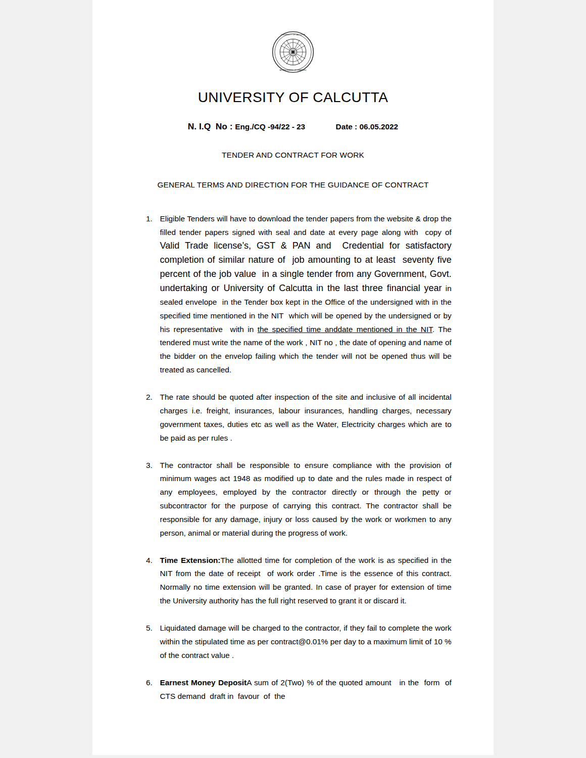UNIVERSITY OF CALCUTTA ADVANCEMENT OF LEARNING
UNIVERSITY OF CALCUTTA
N. I.Q No : Eng./CQ -94/22 - 23 Date : 06.05.2022
TENDER AND CONTRACT FOR WORK
GENERAL TERMS AND DIRECTION FOR THE GUIDANCE OF CONTRACT
Eligible Tenders will have to download the tender papers from the website & drop the filled tender papers signed with seal and date at every page along with copy of Valid Trade license’s, GST & PAN and Credential for satisfactory completion of similar nature of job amounting to at least seventy five percent of the job value in a single tender from any Government, Govt. undertaking or University of Calcutta in the last three financial year in sealed envelope in the Tender box kept in the Office of the undersigned with in the specified time mentioned in the NIT which will be opened by the undersigned or by his representative with in the specified time anddate mentioned in the NIT. The tendered must write the name of the work , NIT no , the date of opening and name of the bidder on the envelop failing which the tender will not be opened thus will be treated as cancelled.
The rate should be quoted after inspection of the site and inclusive of all incidental charges i.e. freight, insurances, labour insurances, handling charges, necessary government taxes, duties etc as well as the Water, Electricity charges which are to be paid as per rules .
The contractor shall be responsible to ensure compliance with the provision of minimum wages act 1948 as modified up to date and the rules made in respect of any employees, employed by the contractor directly or through the petty or subcontractor for the purpose of carrying this contract. The contractor shall be responsible for any damage, injury or loss caused by the work or workmen to any person, animal or material during the progress of work.
Time Extension: The allotted time for completion of the work is as specified in the NIT from the date of receipt of work order .Time is the essence of this contract. Normally no time extension will be granted. In case of prayer for extension of time the University authority has the full right reserved to grant it or discard it.
Liquidated damage will be charged to the contractor, if they fail to complete the work within the stipulated time as per contract@0.01% per day to a maximum limit of 10 % of the contract value .
Earnest Money Deposit A sum of 2(Two) % of the quoted amount in the form of CTS demand draft in favour of the